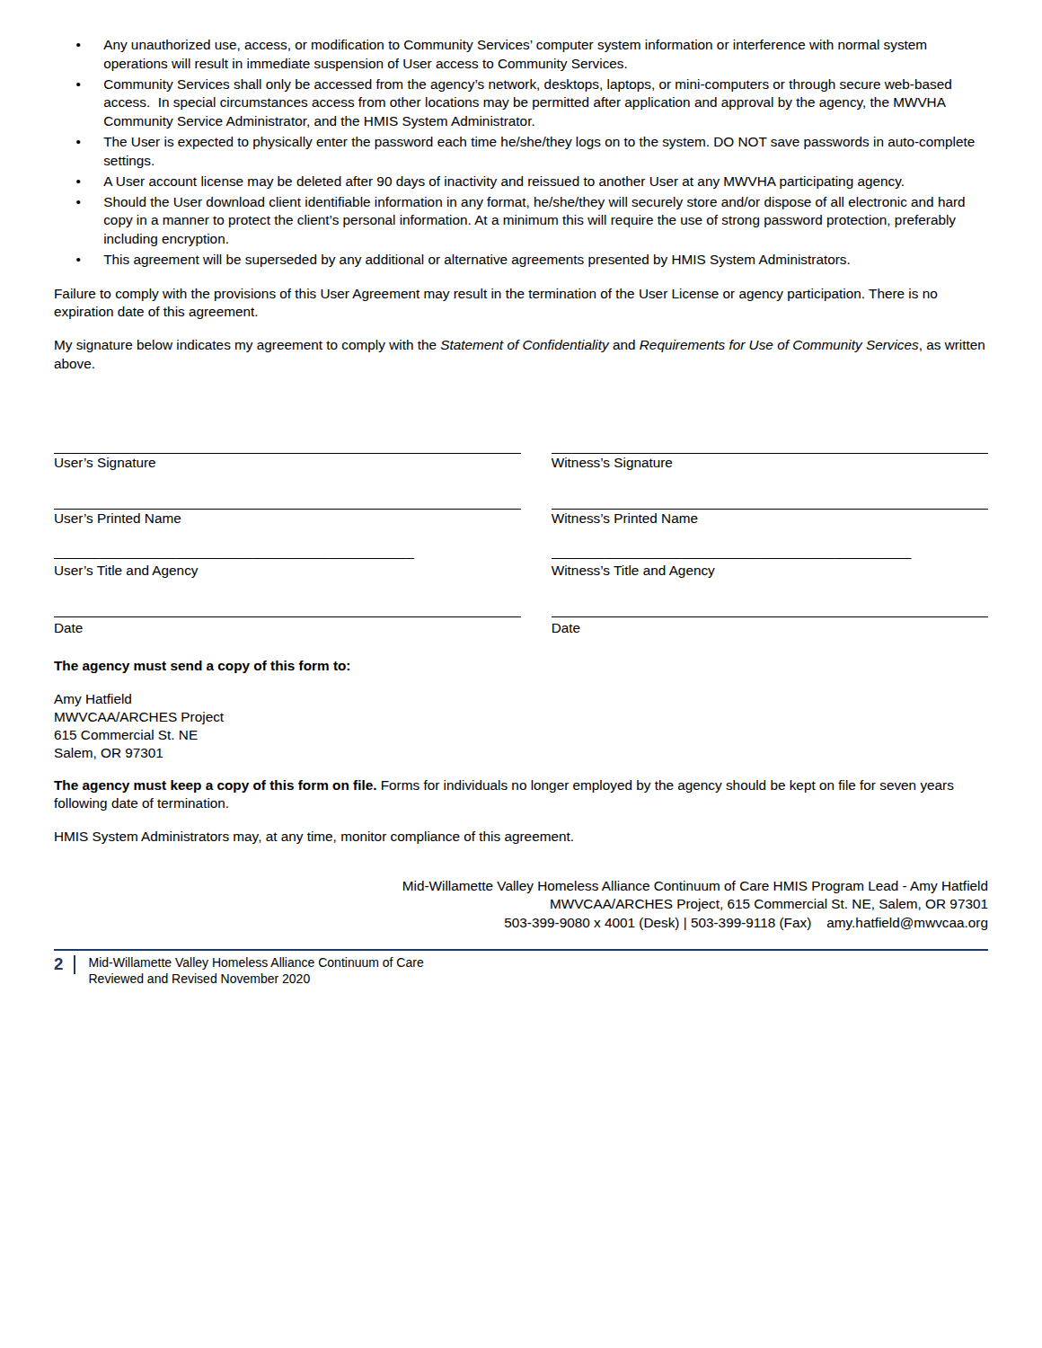Any unauthorized use, access, or modification to Community Services’ computer system information or interference with normal system operations will result in immediate suspension of User access to Community Services.
Community Services shall only be accessed from the agency’s network, desktops, laptops, or mini-computers or through secure web-based access. In special circumstances access from other locations may be permitted after application and approval by the agency, the MWVHA Community Service Administrator, and the HMIS System Administrator.
The User is expected to physically enter the password each time he/she/they logs on to the system. DO NOT save passwords in auto-complete settings.
A User account license may be deleted after 90 days of inactivity and reissued to another User at any MWVHA participating agency.
Should the User download client identifiable information in any format, he/she/they will securely store and/or dispose of all electronic and hard copy in a manner to protect the client’s personal information. At a minimum this will require the use of strong password protection, preferably including encryption.
This agreement will be superseded by any additional or alternative agreements presented by HMIS System Administrators.
Failure to comply with the provisions of this User Agreement may result in the termination of the User License or agency participation. There is no expiration date of this agreement.
My signature below indicates my agreement to comply with the Statement of Confidentiality and Requirements for Use of Community Services, as written above.
| User’s Signature | Witness’s Signature |
| User’s Printed Name | Witness’s Printed Name |
| _______________________________________________ | _______________________________________________ |
| User’s Title and Agency | Witness’s Title and Agency |
| Date | Date |
The agency must send a copy of this form to:
Amy Hatfield
MWVCAA/ARCHES Project
615 Commercial St. NE
Salem, OR 97301
The agency must keep a copy of this form on file. Forms for individuals no longer employed by the agency should be kept on file for seven years following date of termination.
HMIS System Administrators may, at any time, monitor compliance of this agreement.
Mid-Willamette Valley Homeless Alliance Continuum of Care HMIS Program Lead - Amy Hatfield
MWVCAA/ARCHES Project, 615 Commercial St. NE, Salem, OR 97301
503-399-9080 x 4001 (Desk) | 503-399-9118 (Fax) amy.hatfield@mwvcaa.org
2
Mid-Willamette Valley Homeless Alliance Continuum of Care
Reviewed and Revised November 2020